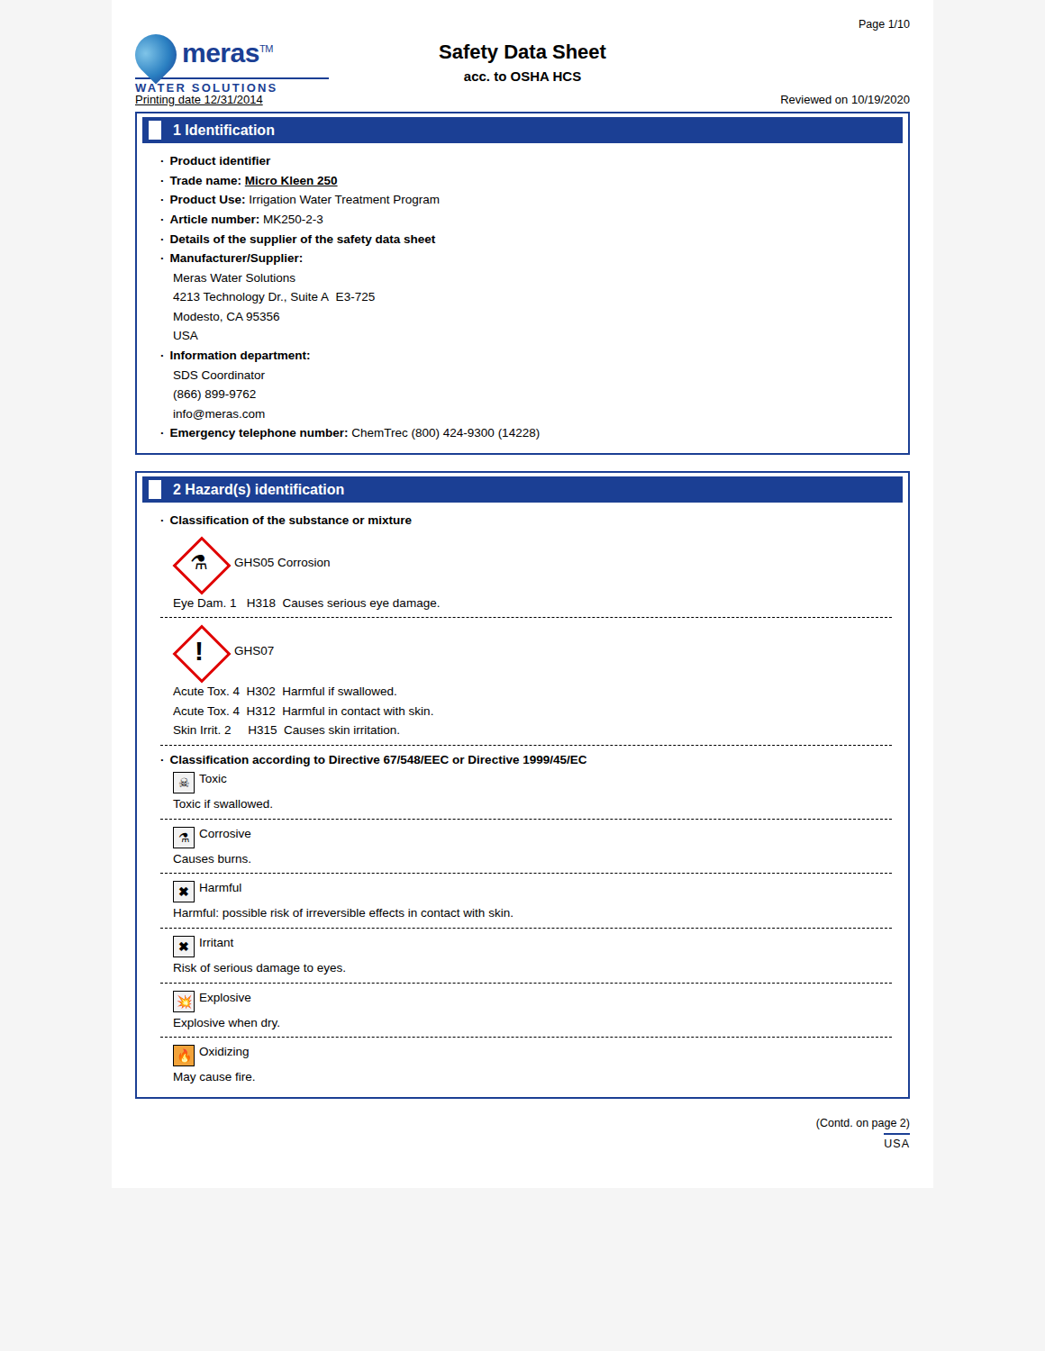Page 1/10
merasTM
WATER SOLUTIONS
Safety Data Sheet
acc. to OSHA HCS
Printing date 12/31/2014 Reviewed on 10/19/2020
1 Identification
Product identifier
Trade name: Micro Kleen 250
Product Use: Irrigation Water Treatment Program
Article number: MK250-2-3
Details of the supplier of the safety data sheet
Manufacturer/Supplier:
Meras Water Solutions
4213 Technology Dr., Suite A E3-725
Modesto, CA 95356
USA
Information department:
SDS Coordinator
(866) 899-9762
info@meras.com
Emergency telephone number: ChemTrec (800) 424-9300 (14228)
2 Hazard(s) identification
Classification of the substance or mixture
⚗
GHS05 Corrosion
Eye Dam. 1 H318 Causes serious eye damage.
!
GHS07
Acute Tox. 4 H302 Harmful if swallowed.
Acute Tox. 4 H312 Harmful in contact with skin.
Skin Irrit. 2 H315 Causes skin irritation.
Classification according to Directive 67/548/EEC or Directive 1999/45/EC
☠Toxic
Toxic if swallowed.
⚗Corrosive
Causes burns.
✖Harmful
Harmful: possible risk of irreversible effects in contact with skin.
✖Irritant
Risk of serious damage to eyes.
💥Explosive
Explosive when dry.
🔥Oxidizing
May cause fire.
(Contd. on page 2)
USA